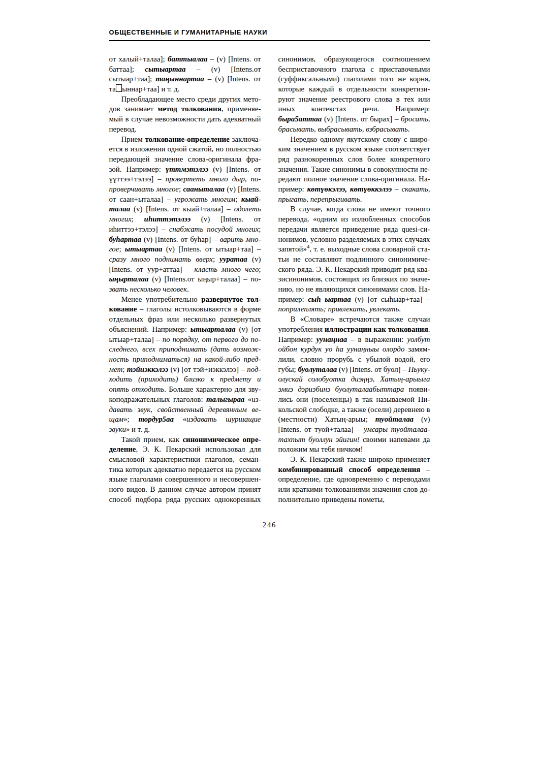Общественные и гуманитарные науки
от халый+талаа]; баттыалаа – (v) [Intens. от баттаа]; сытыартаа – (v) [Intens.от сытыар+таа]; таңыннартаа – (v) [Intens. от та ыннар+таа] и т. д.
Преобладающее место среди других методов занимает метод толкования, применяемый в случае невозможности дать адекватный перевод.
Прием толкование-определение заключается в изложении одной сжатой, но полностью передающей значение слова-оригинала фразой. Например: үттмэтэлээ (v) [Intens. от үүттээ+тэлээ] – провертеть много дыр, попроверчивать многое; сааныталаа (v) [Intens. от саан+ыталаа] – угрожать многим; кыайталаа (v) [Intens. от кыай+талаа] – одолеть многих; иһиттэтэлээ (v) [Intens. от иһиттээ+тэлээ] – снабжать посудой многих; буһартаа (v) [Intens. от буһар] – варить многое; ытыартаа (v) [Intens. от ытыар+таа] – сразу много поднимать вверх; ууратаа (v) [Intens. от уур+аттаа] – класть много чего; ыңырталаа (v) [Intens.от ыңыр+талаа] – позвать несколько человек.
Менее употребительно развернутое толкование – глаголы истолковываются в форме отдельных фраз или несколько развернутых объяснений. Например: ытыарталаа (v) [от ытыар+талаа] – по порядку, от первого до последнего, всех приподнимать (дать возможность приподниматься) на какой-либо предмет; тэйиэккэлээ (v) [от тэй+иэккэлээ] – подходить (приходить) близко к предмету и опять отходить. Больше характерно для звукоподражательных глаголов: талыгыраа «издавать звук, свойственный деревянным вещам»; тордур5аа «издавать шуршащие звуки» и т. д.
Такой прием, как синонимическое определение, Э. К. Пекарский использовал для смысловой характеристики глаголов, семантика которых адекватно передается на русском языке глаголами совершенного и несовершенного видов. В данном случае автором принят способ подбора ряда русских однокоренных синонимов, образующегося соотношением бесприставочного глагола с приставочными (суффиксальными) глаголами того же корня, которые каждый в отдельности конкретизируют значение реестрового слова в тех или иных контекстах речи. Например: быра5аттаа (v) [Intens. от бырах] – бросать, брасывать, выбрасывать, взбрасывать.
Нередко одному якутскому слову с широким значением в русском языке соответствует ряд разнокоренных слов более конкретного значения. Такие синонимы в совокупности передают полное значение слова-оригинала. Например: көтүөкэлээ, көтүөккэлээ – скакать, прыгать, перепрыгивать.
В случае, когда слова не имеют точного перевода, «одним из излюбленных способов передачи является приведение ряда quesi-синонимов, условно разделяемых в этих случаях запятой»4, т. е. выходные слова словарной статьи не составляют подлинного синонимического ряда. Э. К. Пекарский приводит ряд квазисинонимов, состоящих из близких по значению, но не являющихся синонимами слов. Например: сыһ ыартаа (v) [от сыһыар+таа] – поприлеплять; привлекать, увлекать.
В «Словаре» встречаются также случаи употребления иллюстрации как толкования. Например: уунаңнаа – в выражении: уолбут ойбон курдук уо һа уунаңныы олордо замямлили, словно прорубь с убылой водой, его губы; буолуталаа (v) [Intens. от буол] – Ньукуолускай солобуотка диэңңэ, Хатың-арыыга эмиэ дэриэбинэ буолуталаабыттара появились они (поселенцы) в так называемой Никольской слободке, а также (осели) деревнею в (местности) Хатың-арыы; туойталаа (v) [Intens. от туой+талаа] – умсары туойталаатахпыт буоллун эйигин! своими напевами да положим мы тебя ничком!
Э. К. Пекарский также широко применяет комбинированный способ определения – определение, где одновременно с переводами или краткими толкованиями значения слов дополнительно приведены пометы,
246